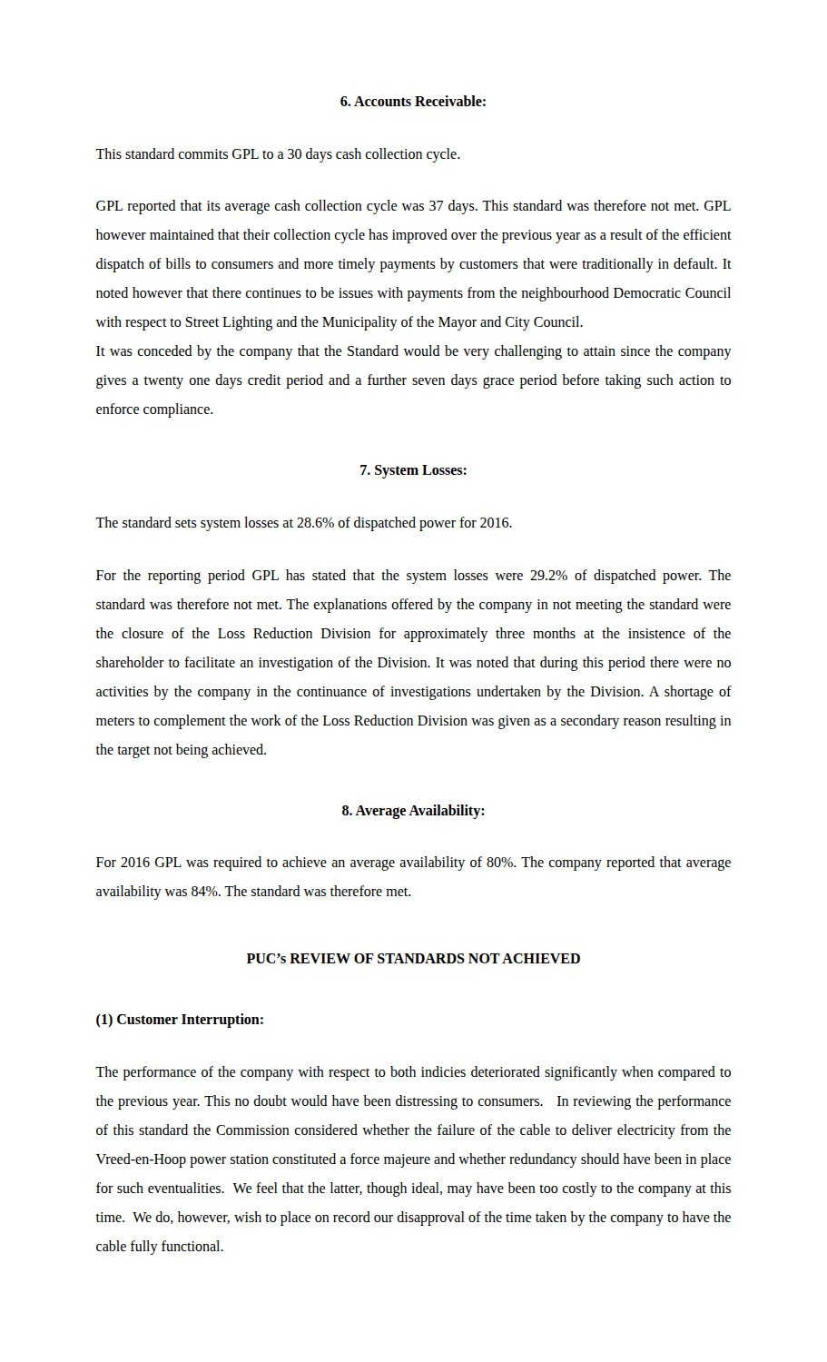6. Accounts Receivable:
This standard commits GPL to a 30 days cash collection cycle.
GPL reported that its average cash collection cycle was 37 days. This standard was therefore not met. GPL however maintained that their collection cycle has improved over the previous year as a result of the efficient dispatch of bills to consumers and more timely payments by customers that were traditionally in default. It noted however that there continues to be issues with payments from the neighbourhood Democratic Council with respect to Street Lighting and the Municipality of the Mayor and City Council.
It was conceded by the company that the Standard would be very challenging to attain since the company gives a twenty one days credit period and a further seven days grace period before taking such action to enforce compliance.
7. System Losses:
The standard sets system losses at 28.6% of dispatched power for 2016.
For the reporting period GPL has stated that the system losses were 29.2% of dispatched power. The standard was therefore not met. The explanations offered by the company in not meeting the standard were the closure of the Loss Reduction Division for approximately three months at the insistence of the shareholder to facilitate an investigation of the Division. It was noted that during this period there were no activities by the company in the continuance of investigations undertaken by the Division. A shortage of meters to complement the work of the Loss Reduction Division was given as a secondary reason resulting in the target not being achieved.
8. Average Availability:
For 2016 GPL was required to achieve an average availability of 80%. The company reported that average availability was 84%. The standard was therefore met.
PUC’s REVIEW OF STANDARDS NOT ACHIEVED
(1) Customer Interruption:
The performance of the company with respect to both indicies deteriorated significantly when compared to the previous year. This no doubt would have been distressing to consumers. In reviewing the performance of this standard the Commission considered whether the failure of the cable to deliver electricity from the Vreed-en-Hoop power station constituted a force majeure and whether redundancy should have been in place for such eventualities. We feel that the latter, though ideal, may have been too costly to the company at this time. We do, however, wish to place on record our disapproval of the time taken by the company to have the cable fully functional.